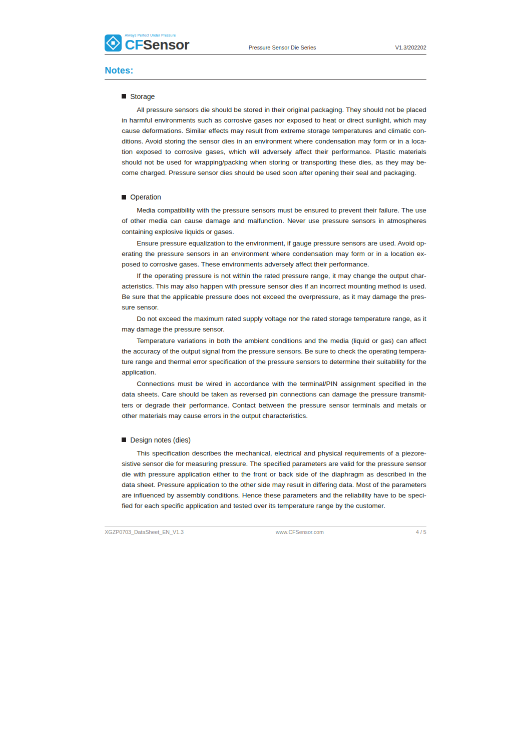Always Perfect Under Pressure
CF Sensor
Pressure Sensor Die Series
V1.3/202202
Notes:
Storage
All pressure sensors die should be stored in their original packaging. They should not be placed in harmful environments such as corrosive gases nor exposed to heat or direct sunlight, which may cause deformations. Similar effects may result from extreme storage temperatures and climatic conditions. Avoid storing the sensor dies in an environment where condensation may form or in a location exposed to corrosive gases, which will adversely affect their performance. Plastic materials should not be used for wrapping/packing when storing or transporting these dies, as they may become charged. Pressure sensor dies should be used soon after opening their seal and packaging.
Operation
Media compatibility with the pressure sensors must be ensured to prevent their failure. The use of other media can cause damage and malfunction. Never use pressure sensors in atmospheres containing explosive liquids or gases.
Ensure pressure equalization to the environment, if gauge pressure sensors are used. Avoid operating the pressure sensors in an environment where condensation may form or in a location exposed to corrosive gases. These environments adversely affect their performance.
If the operating pressure is not within the rated pressure range, it may change the output characteristics. This may also happen with pressure sensor dies if an incorrect mounting method is used. Be sure that the applicable pressure does not exceed the overpressure, as it may damage the pressure sensor.
Do not exceed the maximum rated supply voltage nor the rated storage temperature range, as it may damage the pressure sensor.
Temperature variations in both the ambient conditions and the media (liquid or gas) can affect the accuracy of the output signal from the pressure sensors. Be sure to check the operating temperature range and thermal error specification of the pressure sensors to determine their suitability for the application.
Connections must be wired in accordance with the terminal/PIN assignment specified in the data sheets. Care should be taken as reversed pin connections can damage the pressure transmitters or degrade their performance. Contact between the pressure sensor terminals and metals or other materials may cause errors in the output characteristics.
Design notes (dies)
This specification describes the mechanical, electrical and physical requirements of a piezoresistive sensor die for measuring pressure. The specified parameters are valid for the pressure sensor die with pressure application either to the front or back side of the diaphragm as described in the data sheet. Pressure application to the other side may result in differing data. Most of the parameters are influenced by assembly conditions. Hence these parameters and the reliability have to be specified for each specific application and tested over its temperature range by the customer.
XGZP0703_DataSheet_EN_V1.3
www.CFSensor.com
4 / 5